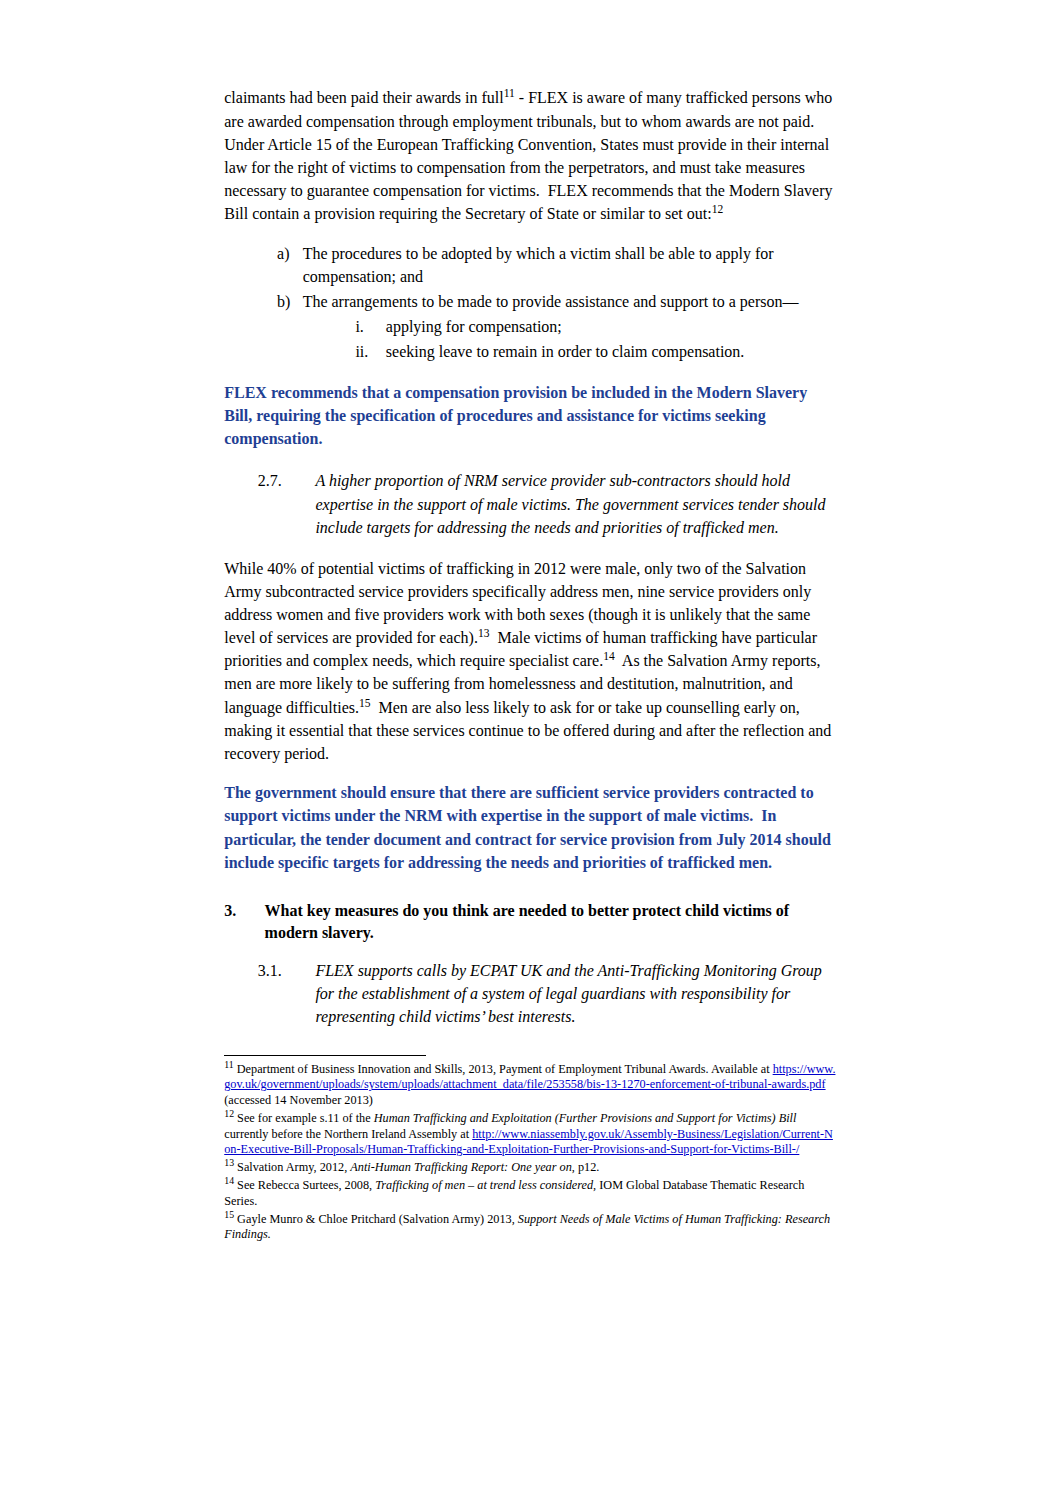claimants had been paid their awards in full11 - FLEX is aware of many trafficked persons who are awarded compensation through employment tribunals, but to whom awards are not paid. Under Article 15 of the European Trafficking Convention, States must provide in their internal law for the right of victims to compensation from the perpetrators, and must take measures necessary to guarantee compensation for victims. FLEX recommends that the Modern Slavery Bill contain a provision requiring the Secretary of State or similar to set out:12
a) The procedures to be adopted by which a victim shall be able to apply for compensation; and
b) The arrangements to be made to provide assistance and support to a person—
i. applying for compensation;
ii. seeking leave to remain in order to claim compensation.
FLEX recommends that a compensation provision be included in the Modern Slavery Bill, requiring the specification of procedures and assistance for victims seeking compensation.
2.7. A higher proportion of NRM service provider sub-contractors should hold expertise in the support of male victims. The government services tender should include targets for addressing the needs and priorities of trafficked men.
While 40% of potential victims of trafficking in 2012 were male, only two of the Salvation Army subcontracted service providers specifically address men, nine service providers only address women and five providers work with both sexes (though it is unlikely that the same level of services are provided for each).13 Male victims of human trafficking have particular priorities and complex needs, which require specialist care.14 As the Salvation Army reports, men are more likely to be suffering from homelessness and destitution, malnutrition, and language difficulties.15 Men are also less likely to ask for or take up counselling early on, making it essential that these services continue to be offered during and after the reflection and recovery period.
The government should ensure that there are sufficient service providers contracted to support victims under the NRM with expertise in the support of male victims. In particular, the tender document and contract for service provision from July 2014 should include specific targets for addressing the needs and priorities of trafficked men.
3. What key measures do you think are needed to better protect child victims of modern slavery.
3.1. FLEX supports calls by ECPAT UK and the Anti-Trafficking Monitoring Group for the establishment of a system of legal guardians with responsibility for representing child victims’ best interests.
11 Department of Business Innovation and Skills, 2013, Payment of Employment Tribunal Awards. Available at https://www.gov.uk/government/uploads/system/uploads/attachment_data/file/253558/bis-13-1270-enforcement-of-tribunal-awards.pdf (accessed 14 November 2013)
12 See for example s.11 of the Human Trafficking and Exploitation (Further Provisions and Support for Victims) Bill currently before the Northern Ireland Assembly at http://www.niassembly.gov.uk/Assembly-Business/Legislation/Current-Non-Executive-Bill-Proposals/Human-Trafficking-and-Exploitation-Further-Provisions-and-Support-for-Victims-Bill-/
13 Salvation Army, 2012, Anti-Human Trafficking Report: One year on, p12.
14 See Rebecca Surtees, 2008, Trafficking of men – at trend less considered, IOM Global Database Thematic Research Series.
15 Gayle Munro & Chloe Pritchard (Salvation Army) 2013, Support Needs of Male Victims of Human Trafficking: Research Findings.